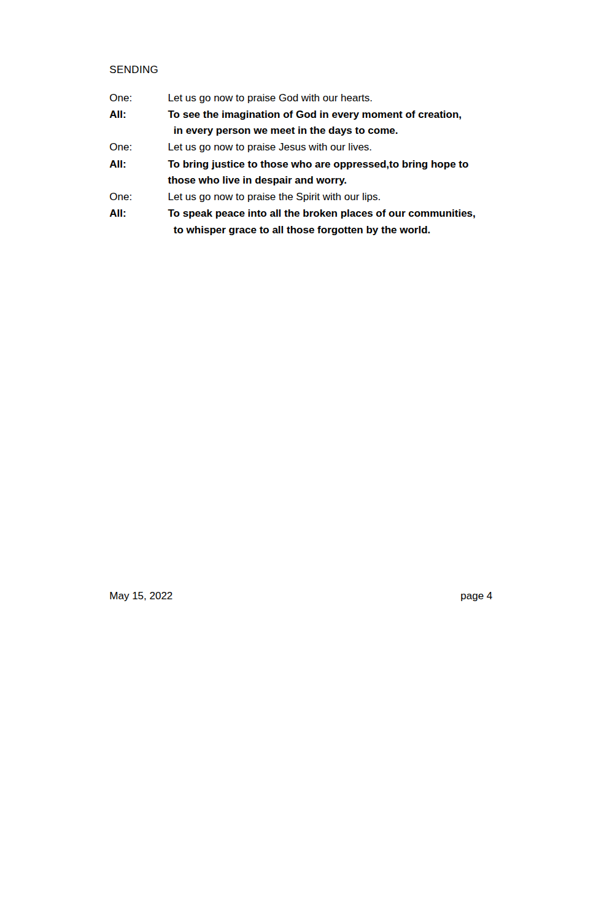SENDING
One:
Let us go now to praise God with our hearts.
All:
To see the imagination of God in every moment of creation,
in every person we meet in the days to come.
One:
Let us go now to praise Jesus with our lives.
All:
To bring justice to those who are oppressed,to bring hope to those who live in despair and worry.
One:
Let us go now to praise the Spirit with our lips.
All:
To speak peace into all the broken places of our communities,
to whisper grace to all those forgotten by the world.
May 15, 2022 page 4